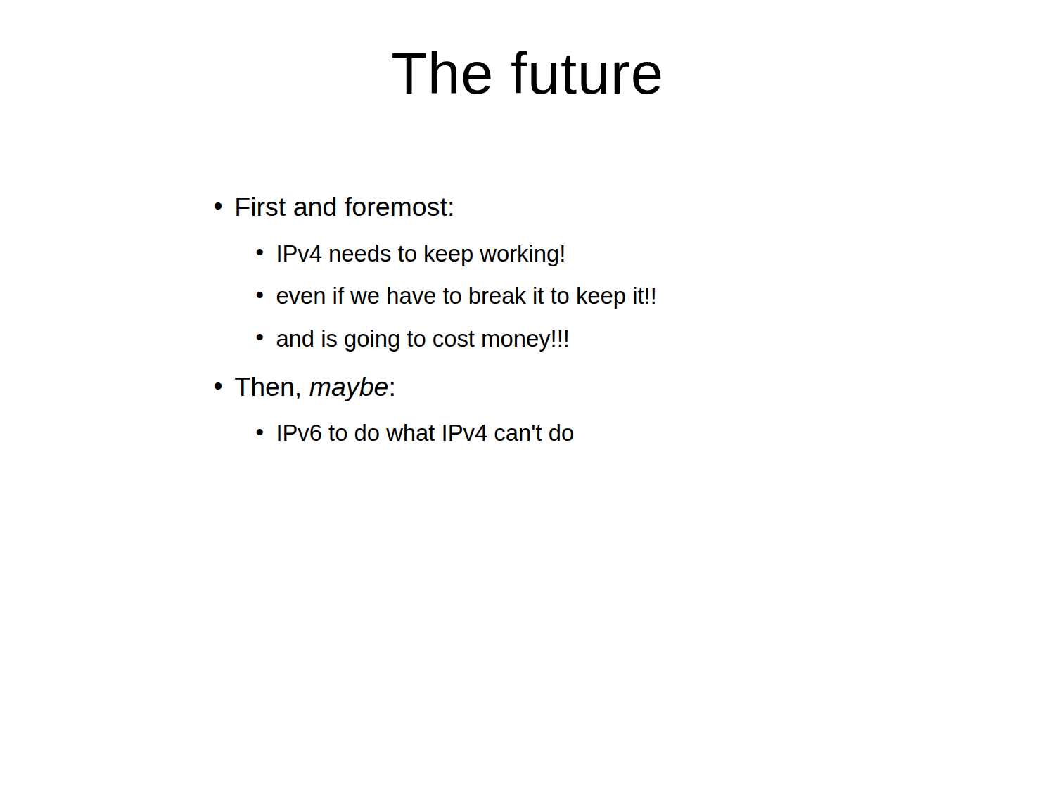The future
First and foremost:
IPv4 needs to keep working!
even if we have to break it to keep it!!
and is going to cost money!!!
Then, maybe:
IPv6 to do what IPv4 can't do